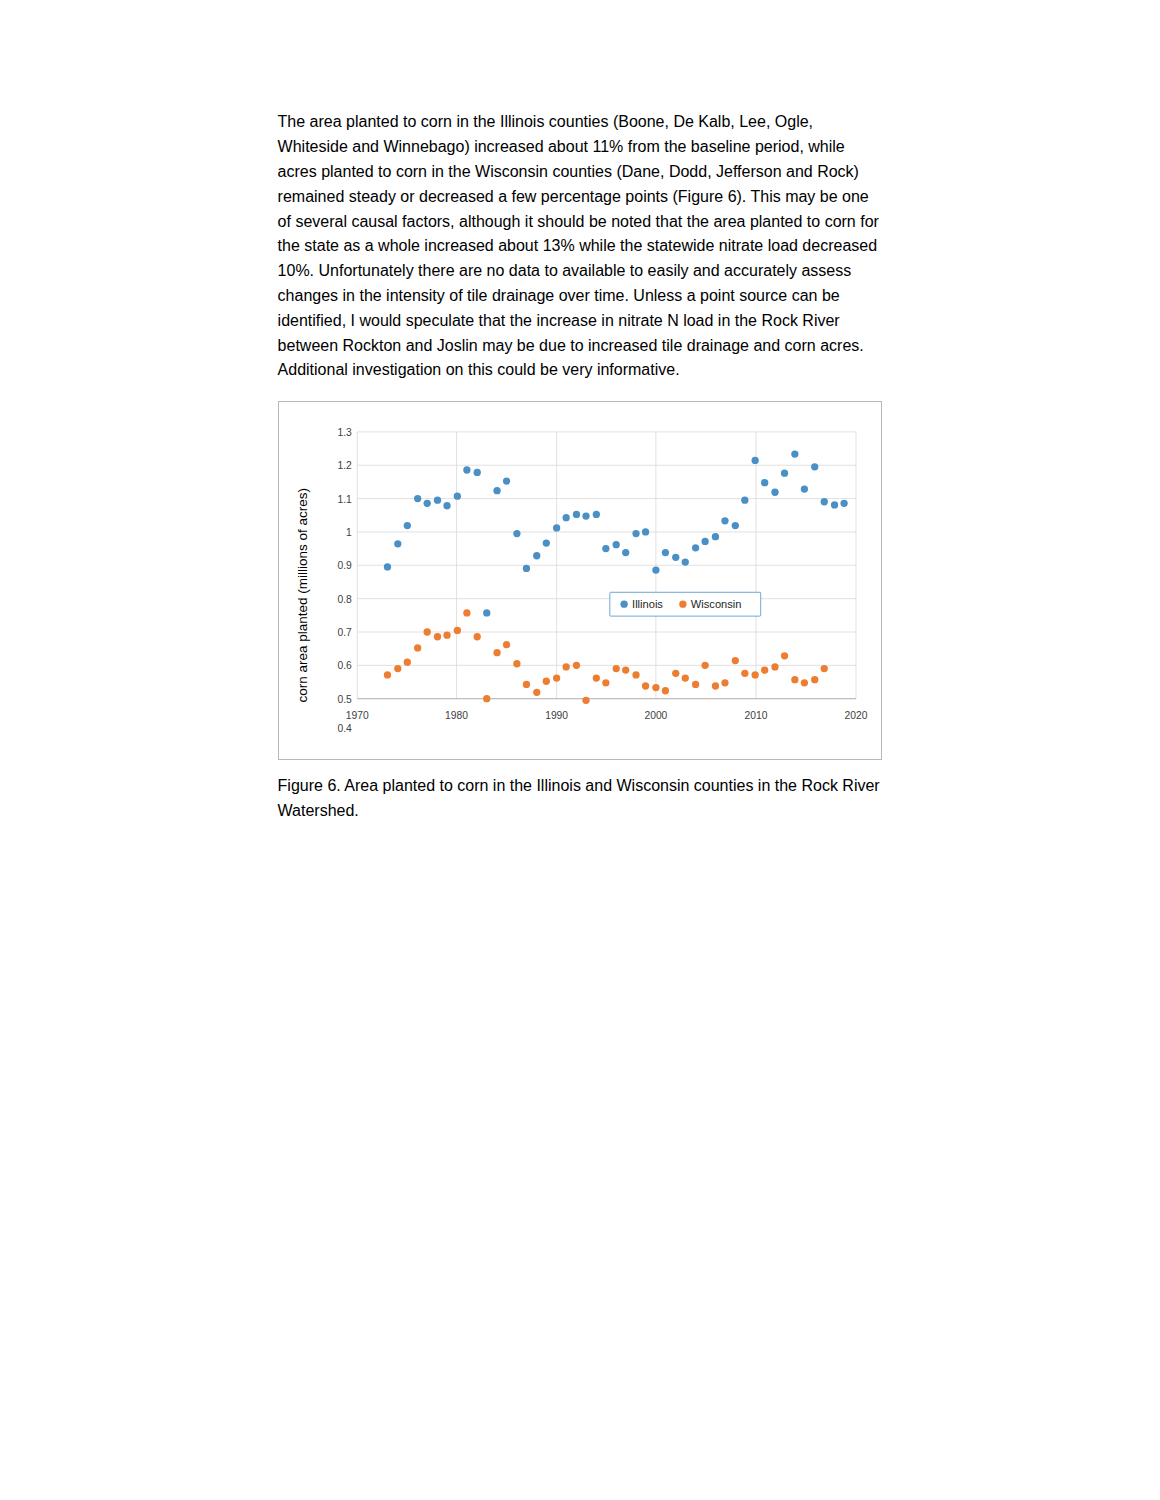The area planted to corn in the Illinois counties (Boone, De Kalb, Lee, Ogle, Whiteside and Winnebago) increased about 11% from the baseline period, while acres planted to corn in the Wisconsin counties (Dane, Dodd, Jefferson and Rock) remained steady or decreased a few percentage points (Figure 6). This may be one of several causal factors, although it should be noted that the area planted to corn for the state as a whole increased about 13% while the statewide nitrate load decreased 10%. Unfortunately there are no data to available to easily and accurately assess changes in the intensity of tile drainage over time. Unless a point source can be identified, I would speculate that the increase in nitrate N load in the Rock River between Rockton and Joslin may be due to increased tile drainage and corn acres. Additional investigation on this could be very informative.
corn area planted (millions of acres)
1.3 1.2 1.1 1 0.9 0.8 0.7 0.6 0.5 0.4 1970 1980 1990 2000 2010 2020 Illinois Wisconsin
Figure 6. Area planted to corn in the Illinois and Wisconsin counties in the Rock River Watershed.